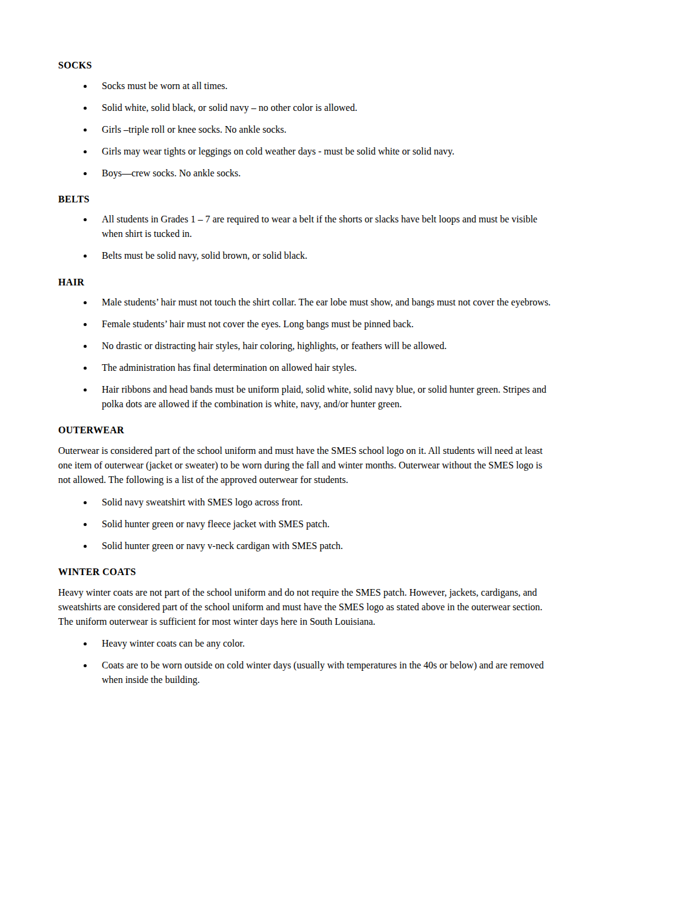SOCKS
Socks must be worn at all times.
Solid white, solid black, or solid navy – no other color is allowed.
Girls –triple roll or knee socks. No ankle socks.
Girls may wear tights or leggings on cold weather days - must be solid white or solid navy.
Boys—crew socks. No ankle socks.
BELTS
All students in Grades 1 – 7 are required to wear a belt if the shorts or slacks have belt loops and must be visible when shirt is tucked in.
Belts must be solid navy, solid brown, or solid black.
HAIR
Male students’ hair must not touch the shirt collar. The ear lobe must show, and bangs must not cover the eyebrows.
Female students’ hair must not cover the eyes. Long bangs must be pinned back.
No drastic or distracting hair styles, hair coloring, highlights, or feathers will be allowed.
The administration has final determination on allowed hair styles.
Hair ribbons and head bands must be uniform plaid, solid white, solid navy blue, or solid hunter green. Stripes and polka dots are allowed if the combination is white, navy, and/or hunter green.
OUTERWEAR
Outerwear is considered part of the school uniform and must have the SMES school logo on it. All students will need at least one item of outerwear (jacket or sweater) to be worn during the fall and winter months. Outerwear without the SMES logo is not allowed. The following is a list of the approved outerwear for students.
Solid navy sweatshirt with SMES logo across front.
Solid hunter green or navy fleece jacket with SMES patch.
Solid hunter green or navy v-neck cardigan with SMES patch.
WINTER COATS
Heavy winter coats are not part of the school uniform and do not require the SMES patch. However, jackets, cardigans, and sweatshirts are considered part of the school uniform and must have the SMES logo as stated above in the outerwear section. The uniform outerwear is sufficient for most winter days here in South Louisiana.
Heavy winter coats can be any color.
Coats are to be worn outside on cold winter days (usually with temperatures in the 40s or below) and are removed when inside the building.